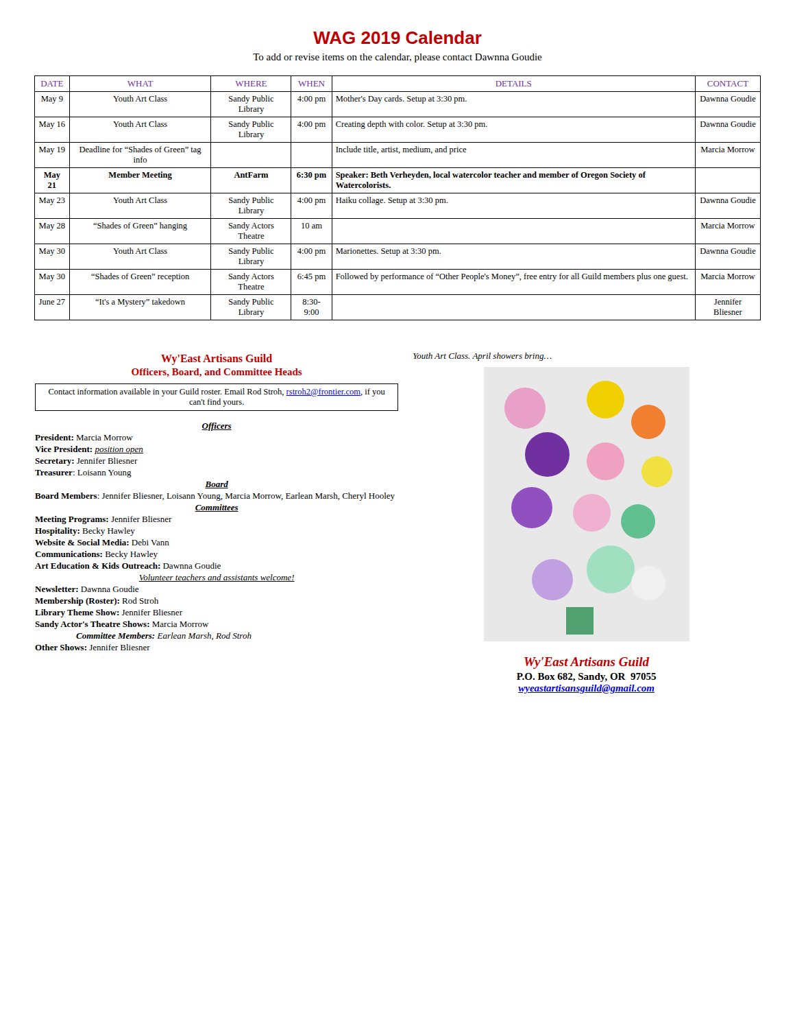WAG 2019 Calendar
To add or revise items on the calendar, please contact Dawnna Goudie
| DATE | WHAT | WHERE | WHEN | DETAILS | CONTACT |
| --- | --- | --- | --- | --- | --- |
| May 9 | Youth Art Class | Sandy Public Library | 4:00 pm | Mother's Day cards. Setup at 3:30 pm. | Dawnna Goudie |
| May 16 | Youth Art Class | Sandy Public Library | 4:00 pm | Creating depth with color. Setup at 3:30 pm. | Dawnna Goudie |
| May 19 | Deadline for “Shades of Green” tag info | | | Include title, artist, medium, and price | Marcia Morrow |
| May 21 | Member Meeting | AntFarm | 6:30 pm | Speaker: Beth Verheyden, local watercolor teacher and member of Oregon Society of Watercolorists. | |
| May 23 | Youth Art Class | Sandy Public Library | 4:00 pm | Haiku collage. Setup at 3:30 pm. | Dawnna Goudie |
| May 28 | “Shades of Green” hanging | Sandy Actors Theatre | 10 am | | Marcia Morrow |
| May 30 | Youth Art Class | Sandy Public Library | 4:00 pm | Marionettes. Setup at 3:30 pm. | Dawnna Goudie |
| May 30 | “Shades of Green” reception | Sandy Actors Theatre | 6:45 pm | Followed by performance of “Other People's Money”, free entry for all Guild members plus one guest. | Marcia Morrow |
| June 27 | “It's a Mystery” takedown | Sandy Public Library | 8:30-9:00 | | Jennifer Bliesner |
| Wy'East Artisans Guild Officers, Board, and Committee Heads Contact information available in your Guild roster. Email Rod Stroh, rstroh2@frontier.com , if you can't find yours. Officers President: Marcia Morrow Vice President: position open Secretary: Jennifer Bliesner Treasurer : Loisann Young Board Board Members : Jennifer Bliesner, Loisann Young, Marcia Morrow, Earlean Marsh, Cheryl Hooley Committees Meeting Programs: Jennifer Bliesner Hospitality: Becky Hawley Website & Social Media: Debi Vann Communications: Becky Hawley Art Education & Kids Outreach: Dawnna Goudie Volunteer teachers and assistants welcome! Newsletter: Dawnna Goudie Membership (Roster): Rod Stroh Library Theme Show: Jennifer Bliesner Sandy Actor's Theatre Shows: Marcia Morrow Committee Members: Earlean Marsh, Rod Stroh Other Shows: Jennifer Bliesner | Youth Art Class. April showers bring… Wy'East Artisans Guild P.O. Box 682, Sandy, OR 97055 wyeastartisansguild@gmail.com |